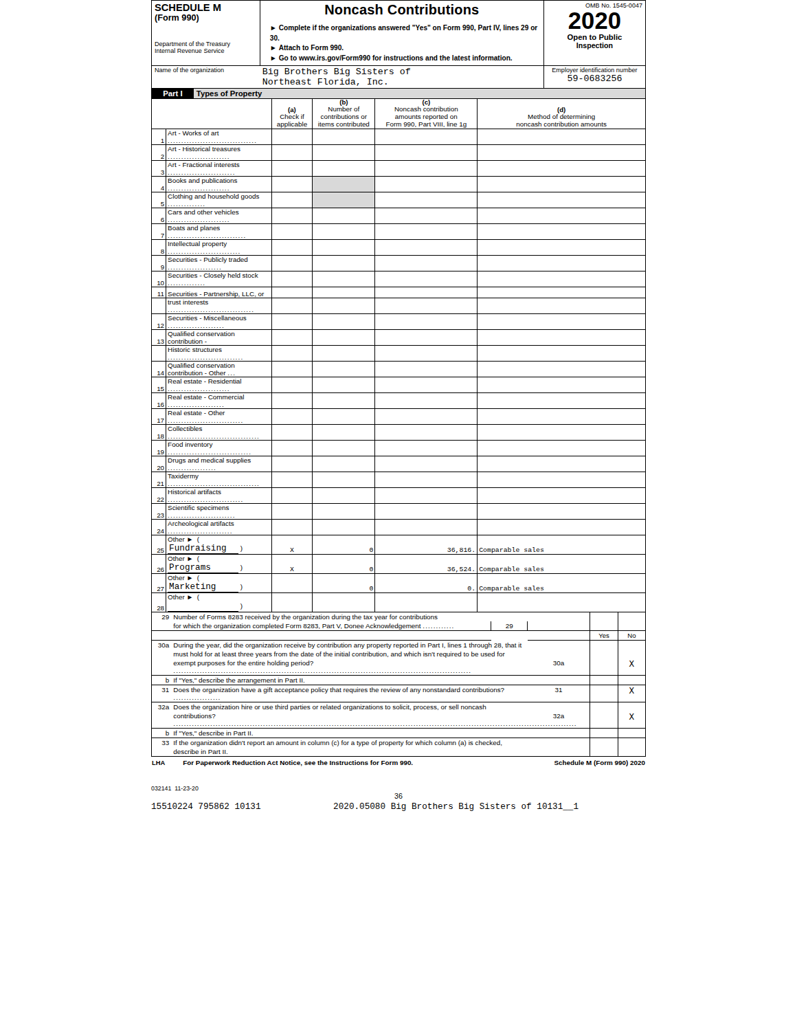| SCHEDULE M (Form 990) Department of the Treasury Internal Revenue Service | Noncash Contributions ► Complete if the organizations answered "Yes" on Form 990, Part IV, lines 29 or 30. ► Attach to Form 990. ► Go to www.irs.gov/Form990 for instructions and the latest information. | OMB No. 1545-0047 2020 Open to Public Inspection |
| Name of the organization | Big Brothers Big Sisters of Northeast Florida, Inc. | Employer identification number 59-0683256 |
| Part I | Types of Property |
| | | (a) Check if applicable | (b) Number of contributions or items contributed | (c) Noncash contribution amounts reported on Form 990, Part VIII, line 1g | (d) Method of determining noncash contribution amounts |
| 1 | Art - Works of art ................................. | | | | |
| 2 | Art - Historical treasures ....................... | | | | |
| 3 | Art - Fractional interests ......................... | | | | |
| 4 | Books and publications ....................... | | | | |
| 5 | Clothing and household goods .............. | | | | |
| 6 | Cars and other vehicles ....................... | | | | |
| 7 | Boats and planes ............................. | | | | |
| 8 | Intellectual property ........................... | | | | |
| 9 | Securities - Publicly traded .................... | | | | |
| 10 | Securities - Closely held stock .............. | | | | |
| 11 | Securities - Partnership, LLC, or | | | | |
| | trust interests ................................ | | | | |
| 12 | Securities - Miscellaneous ..................... | | | | |
| 13 | Qualified conservation contribution - | | | | |
| | Historic structures ............................ | | | | |
| 14 | Qualified conservation contribution - Other ... | | | | |
| 15 | Real estate - Residential ....................... | | | | |
| 16 | Real estate - Commercial ..................... | | | | |
| 17 | Real estate - Other ............................ | | | | |
| 18 | Collectibles .................................. | | | | |
| 19 | Food inventory ............................... | | | | |
| 20 | Drugs and medical supplies .................. | | | | |
| 21 | Taxidermy .................................. | | | | |
| 22 | Historical artifacts ............................ | | | | |
| 23 | Scientific specimens ......................... | | | | |
| 24 | Archeological artifacts ........................ | | | | |
| 25 | Other ► ( Fundraising ) | X | 0 | 36,816. | Comparable sales |
| 26 | Other ► ( Programs ) | X | 0 | 36,524. | Comparable sales |
| 27 | Other ► ( Marketing ) | | 0 | 0. | Comparable sales |
| 28 | Other ► ( ) | | | | |
| 29 | Number of Forms 8283 received by the organization during the tax year for contributions | | | |
| | for which the organization completed Form 8283, Part V, Donee Acknowledgement ............ | 29 | | | |
| | | | | Yes | No |
| 30a | During the year, did the organization receive by contribution any property reported in Part I, lines 1 through 28, that it | | |
| | must hold for at least three years from the date of the initial contribution, and which isn't required to be used for | | |
| | exempt purposes for the entire holding period? ................................................................................................................. | 30a | | X |
| b | If "Yes," describe the arrangement in Part II. | | |
| 31 | Does the organization have a gift acceptance policy that requires the review of any nonstandard contributions? .................. | 31 | | X |
| 32a | Does the organization hire or use third parties or related organizations to solicit, process, or sell noncash | | |
| | contributions? ......................................................................................................................................................... | 32a | | X |
| b | If "Yes," describe in Part II. | | |
| 33 | If the organization didn't report an amount in column (c) for a type of property for which column (a) is checked, | | |
| | describe in Part II. | | |
| LHA | For Paperwork Reduction Act Notice, see the Instructions for Form 990. | Schedule M (Form 990) 2020 |
032141 11-23-20
36
15510224 795862 10131 2020.05080 Big Brothers Big Sisters of 10131__1